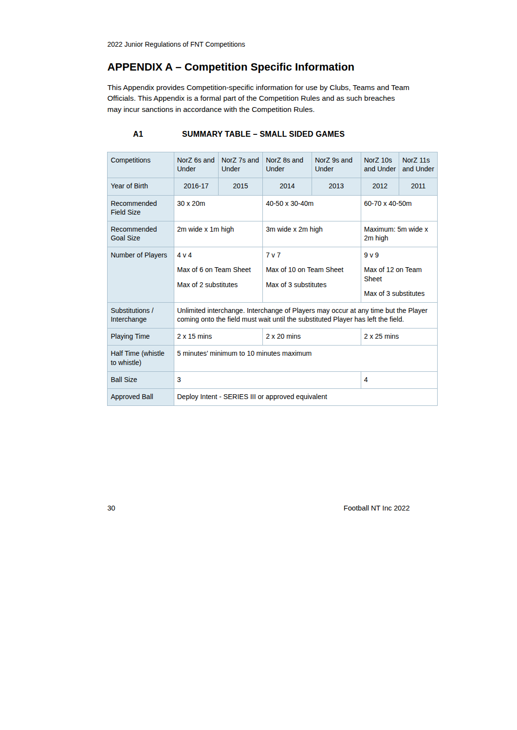2022 Junior Regulations of FNT Competitions
APPENDIX A – Competition Specific Information
This Appendix provides Competition-specific information for use by Clubs, Teams and Team Officials. This Appendix is a formal part of the Competition Rules and as such breaches may incur sanctions in accordance with the Competition Rules.
A1 SUMMARY TABLE – SMALL SIDED GAMES
| Competitions | NorZ 6s and Under | NorZ 7s and Under | NorZ 8s and Under | NorZ 9s and Under | NorZ 10s and Under | NorZ 11s and Under |
| Year of Birth | 2016-17 | 2015 | 2014 | 2013 | 2012 | 2011 |
| Recommended Field Size | 30 x 20m | 40-50 x 30-40m | 60-70 x 40-50m |
| Recommended Goal Size | 2m wide x 1m high | 3m wide x 2m high | Maximum: 5m wide x 2m high |
| Number of Players | 4 v 4 Max of 6 on Team Sheet Max of 2 substitutes | 7 v 7 Max of 10 on Team Sheet Max of 3 substitutes | 9 v 9 Max of 12 on Team Sheet Max of 3 substitutes |
| Substitutions / Interchange | Unlimited interchange. Interchange of Players may occur at any time but the Player coming onto the field must wait until the substituted Player has left the field. |
| Playing Time | 2 x 15 mins | 2 x 20 mins | 2 x 25 mins |
| Half Time (whistle to whistle) | 5 minutes’ minimum to 10 minutes maximum |
| Ball Size | 3 | 4 |
| Approved Ball | Deploy Intent - SERIES III or approved equivalent |
30 Football NT Inc 2022